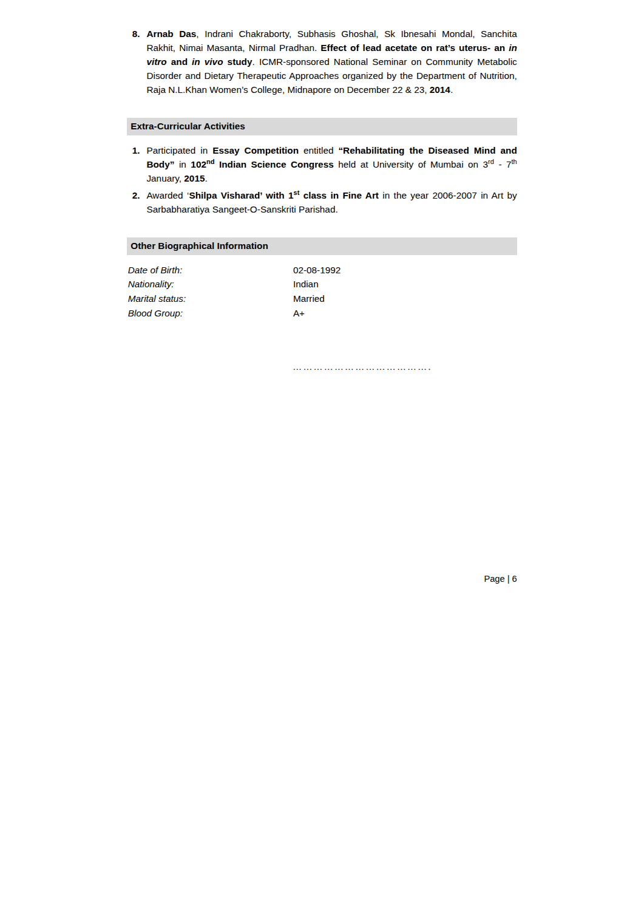Arnab Das, Indrani Chakraborty, Subhasis Ghoshal, Sk Ibnesahi Mondal, Sanchita Rakhit, Nimai Masanta, Nirmal Pradhan. Effect of lead acetate on rat’s uterus- an in vitro and in vivo study. ICMR-sponsored National Seminar on Community Metabolic Disorder and Dietary Therapeutic Approaches organized by the Department of Nutrition, Raja N.L.Khan Women’s College, Midnapore on December 22 & 23, 2014.
Extra-Curricular Activities
Participated in Essay Competition entitled “Rehabilitating the Diseased Mind and Body” in 102nd Indian Science Congress held at University of Mumbai on 3rd - 7th January, 2015.
Awarded ‘Shilpa Visharad’ with 1st class in Fine Art in the year 2006-2007 in Art by Sarbabharatiya Sangeet-O-Sanskriti Parishad.
Other Biographical Information
| Date of Birth: | 02-08-1992 |
| Nationality: | Indian |
| Marital status: | Married |
| Blood Group: | A+ |
………………………………….
Page | 6